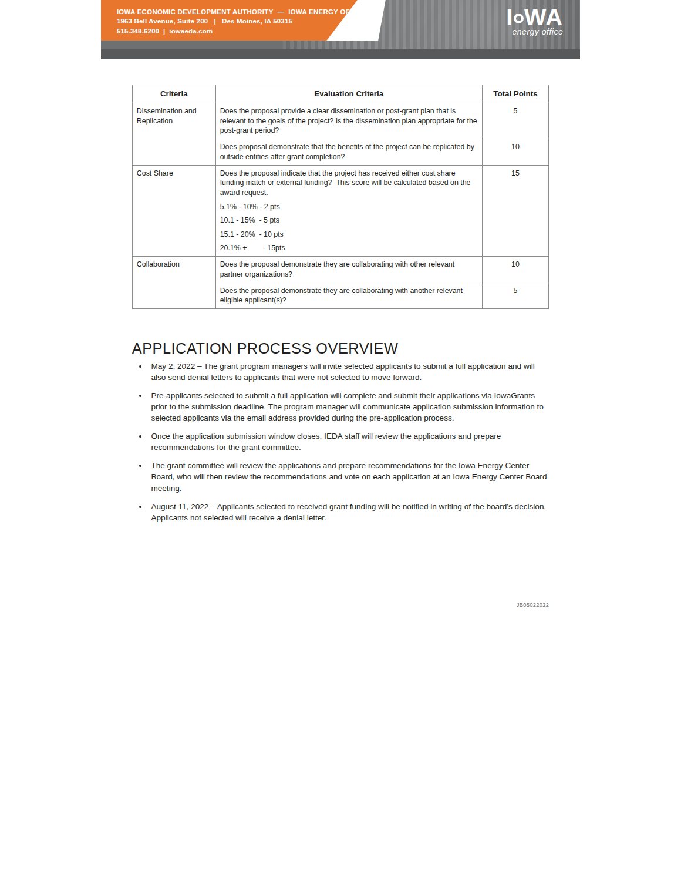IOWA ECONOMIC DEVELOPMENT AUTHORITY — IOWA ENERGY OFFICE
1963 Bell Avenue, Suite 200 | Des Moines, IA 50315
515.348.6200 | iowaeda.com
I WA
energy office
| Criteria | Evaluation Criteria | Total Points |
| --- | --- | --- |
| Dissemination and Replication | Does the proposal provide a clear dissemination or post-grant plan that is relevant to the goals of the project? Is the dissemination plan appropriate for the post-grant period? | 5 |
| Does proposal demonstrate that the benefits of the project can be replicated by outside entities after grant completion? | 10 |
| Cost Share | Does the proposal indicate that the project has received either cost share funding match or external funding? This score will be calculated based on the award request. 5.1% - 10% - 2 pts 10.1 - 15% - 5 pts 15.1 - 20% - 10 pts 20.1% + - 15pts | 15 |
| Collaboration | Does the proposal demonstrate they are collaborating with other relevant partner organizations? | 10 |
| Does the proposal demonstrate they are collaborating with another relevant eligible applicant(s)? | 5 |
APPLICATION PROCESS OVERVIEW
May 2, 2022 – The grant program managers will invite selected applicants to submit a full application and will also send denial letters to applicants that were not selected to move forward.
Pre-applicants selected to submit a full application will complete and submit their applications via IowaGrants prior to the submission deadline. The program manager will communicate application submission information to selected applicants via the email address provided during the pre-application process.
Once the application submission window closes, IEDA staff will review the applications and prepare recommendations for the grant committee.
The grant committee will review the applications and prepare recommendations for the Iowa Energy Center Board, who will then review the recommendations and vote on each application at an Iowa Energy Center Board meeting.
August 11, 2022 – Applicants selected to received grant funding will be notified in writing of the board’s decision. Applicants not selected will receive a denial letter.
JB05022022